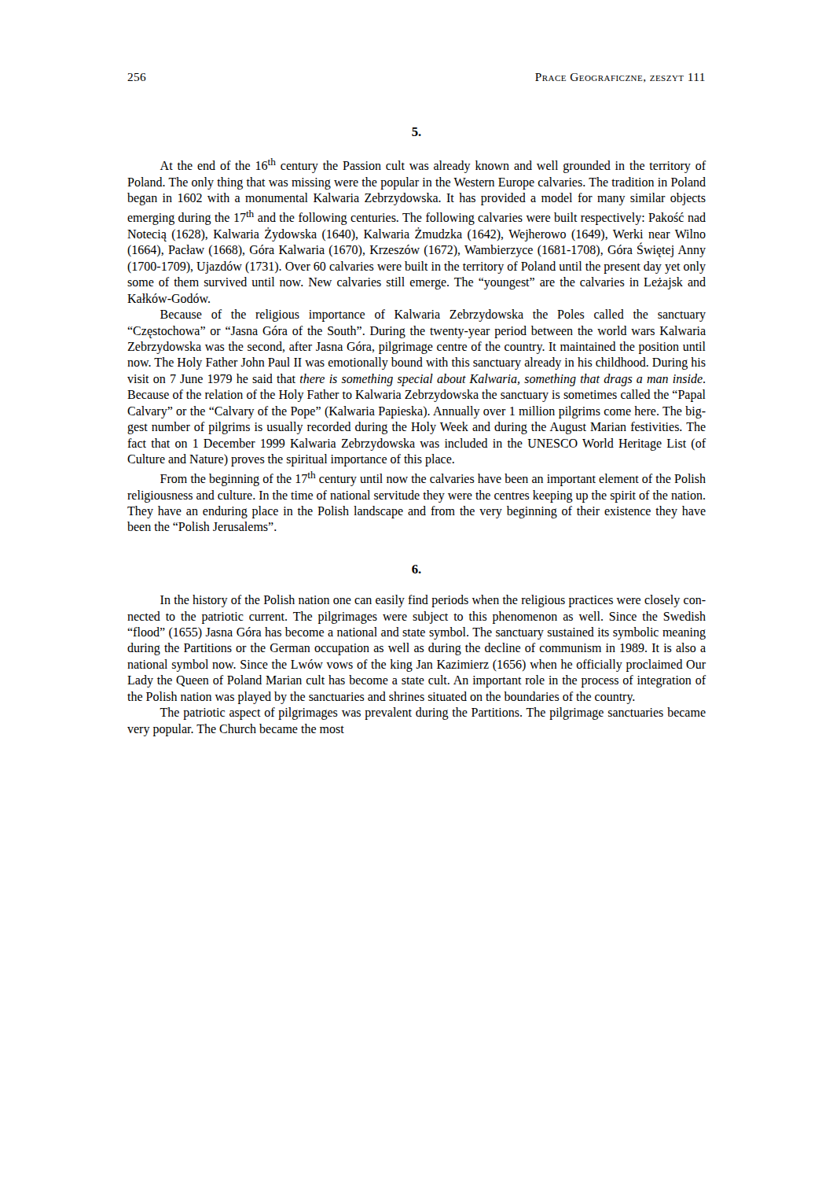256 Prace Geograficzne, zeszyt 111
5.
At the end of the 16th century the Passion cult was already known and well grounded in the territory of Poland. The only thing that was missing were the popular in the Western Europe calvaries. The tradition in Poland began in 1602 with a monumental Kalwaria Zebrzydowska. It has provided a model for many similar objects emerging during the 17th and the following centuries. The following calvaries were built respectively: Pakość nad Notecią (1628), Kalwaria Żydowska (1640), Kalwaria Żmudzka (1642), Wejherowo (1649), Werki near Wilno (1664), Pacław (1668), Góra Kalwaria (1670), Krzeszów (1672), Wambierzyce (1681-1708), Góra Świętej Anny (1700-1709), Ujazdów (1731). Over 60 calvaries were built in the territory of Poland until the present day yet only some of them survived until now. New calvaries still emerge. The “youngest” are the calvaries in Leżajsk and Kałków-Godów.
Because of the religious importance of Kalwaria Zebrzydowska the Poles called the sanctuary “Częstochowa” or “Jasna Góra of the South”. During the twenty-year period between the world wars Kalwaria Zebrzydowska was the second, after Jasna Góra, pilgrimage centre of the country. It maintained the position until now. The Holy Father John Paul II was emotionally bound with this sanctuary already in his childhood. During his visit on 7 June 1979 he said that there is something special about Kalwaria, something that drags a man inside. Because of the relation of the Holy Father to Kalwaria Zebrzydowska the sanctuary is sometimes called the “Papal Calvary” or the “Calvary of the Pope” (Kalwaria Papieska). Annually over 1 million pilgrims come here. The biggest number of pilgrims is usually recorded during the Holy Week and during the August Marian festivities. The fact that on 1 December 1999 Kalwaria Zebrzydowska was included in the UNESCO World Heritage List (of Culture and Nature) proves the spiritual importance of this place.
From the beginning of the 17th century until now the calvaries have been an important element of the Polish religiousness and culture. In the time of national servitude they were the centres keeping up the spirit of the nation. They have an enduring place in the Polish landscape and from the very beginning of their existence they have been the “Polish Jerusalems”.
6.
In the history of the Polish nation one can easily find periods when the religious practices were closely connected to the patriotic current. The pilgrimages were subject to this phenomenon as well. Since the Swedish “flood” (1655) Jasna Góra has become a national and state symbol. The sanctuary sustained its symbolic meaning during the Partitions or the German occupation as well as during the decline of communism in 1989. It is also a national symbol now. Since the Lwów vows of the king Jan Kazimierz (1656) when he officially proclaimed Our Lady the Queen of Poland Marian cult has become a state cult. An important role in the process of integration of the Polish nation was played by the sanctuaries and shrines situated on the boundaries of the country.
The patriotic aspect of pilgrimages was prevalent during the Partitions. The pilgrimage sanctuaries became very popular. The Church became the most